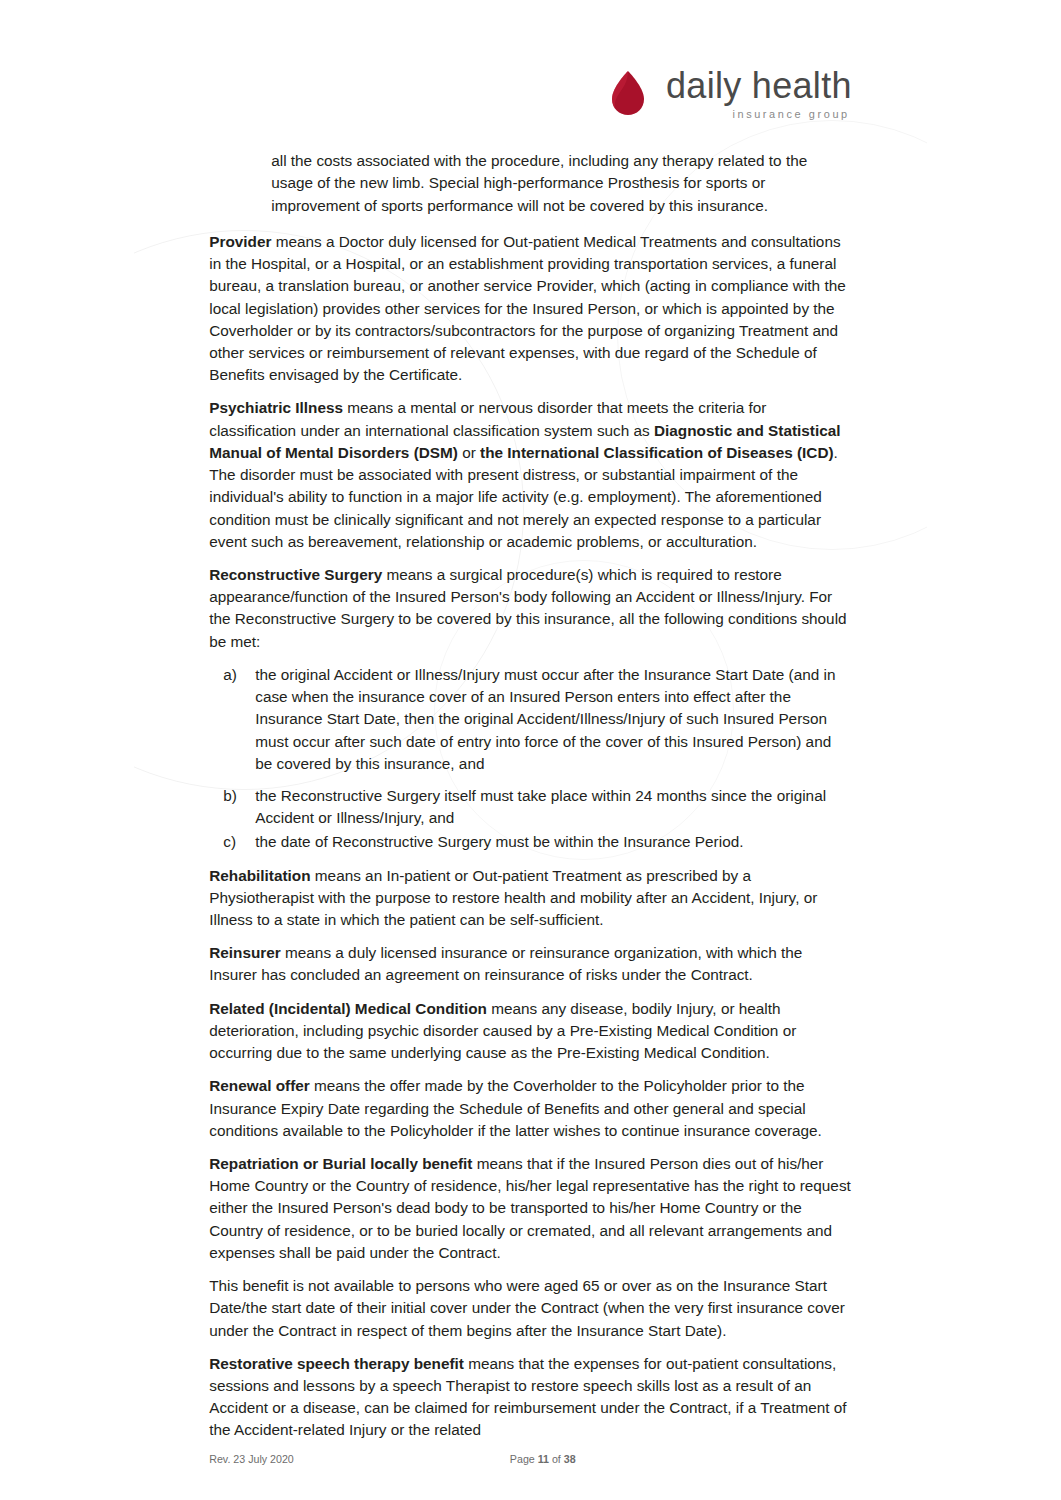daily health
insurance group
all the costs associated with the procedure, including any therapy related to the usage of the new limb. Special high-performance Prosthesis for sports or improvement of sports performance will not be covered by this insurance.
Provider means a Doctor duly licensed for Out-patient Medical Treatments and consultations in the Hospital, or a Hospital, or an establishment providing transportation services, a funeral bureau, a translation bureau, or another service Provider, which (acting in compliance with the local legislation) provides other services for the Insured Person, or which is appointed by the Coverholder or by its contractors/subcontractors for the purpose of organizing Treatment and other services or reimbursement of relevant expenses, with due regard of the Schedule of Benefits envisaged by the Certificate.
Psychiatric Illness means a mental or nervous disorder that meets the criteria for classification under an international classification system such as Diagnostic and Statistical Manual of Mental Disorders (DSM) or the International Classification of Diseases (ICD). The disorder must be associated with present distress, or substantial impairment of the individual's ability to function in a major life activity (e.g. employment). The aforementioned condition must be clinically significant and not merely an expected response to a particular event such as bereavement, relationship or academic problems, or acculturation.
Reconstructive Surgery means a surgical procedure(s) which is required to restore appearance/function of the Insured Person's body following an Accident or Illness/Injury. For the Reconstructive Surgery to be covered by this insurance, all the following conditions should be met:
the original Accident or Illness/Injury must occur after the Insurance Start Date (and in case when the insurance cover of an Insured Person enters into effect after the Insurance Start Date, then the original Accident/Illness/Injury of such Insured Person must occur after such date of entry into force of the cover of this Insured Person) and be covered by this insurance, and
the Reconstructive Surgery itself must take place within 24 months since the original Accident or Illness/Injury, and
the date of Reconstructive Surgery must be within the Insurance Period.
Rehabilitation means an In-patient or Out-patient Treatment as prescribed by a Physiotherapist with the purpose to restore health and mobility after an Accident, Injury, or Illness to a state in which the patient can be self-sufficient.
Reinsurer means a duly licensed insurance or reinsurance organization, with which the Insurer has concluded an agreement on reinsurance of risks under the Contract.
Related (Incidental) Medical Condition means any disease, bodily Injury, or health deterioration, including psychic disorder caused by a Pre-Existing Medical Condition or occurring due to the same underlying cause as the Pre-Existing Medical Condition.
Renewal offer means the offer made by the Coverholder to the Policyholder prior to the Insurance Expiry Date regarding the Schedule of Benefits and other general and special conditions available to the Policyholder if the latter wishes to continue insurance coverage.
Repatriation or Burial locally benefit means that if the Insured Person dies out of his/her Home Country or the Country of residence, his/her legal representative has the right to request either the Insured Person's dead body to be transported to his/her Home Country or the Country of residence, or to be buried locally or cremated, and all relevant arrangements and expenses shall be paid under the Contract.
This benefit is not available to persons who were aged 65 or over as on the Insurance Start Date/the start date of their initial cover under the Contract (when the very first insurance cover under the Contract in respect of them begins after the Insurance Start Date).
Restorative speech therapy benefit means that the expenses for out-patient consultations, sessions and lessons by a speech Therapist to restore speech skills lost as a result of an Accident or a disease, can be claimed for reimbursement under the Contract, if a Treatment of the Accident-related Injury or the related
Rev. 23 July 2020
Page 11 of 38